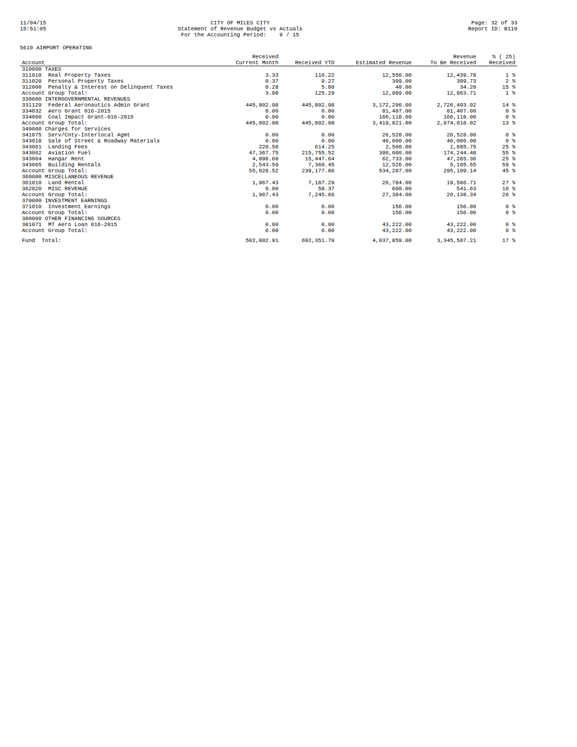| 11/04/15 | CITY OF MILES CITY | Page: 32 of 33 |
| 15:51:05 | Statement of Revenue Budget vs Actuals | Report ID: B110 |
| | For the Accounting Period: 9 / 15 | |
5610 AIRPORT OPERATING
| Account | Received Current Month | Received YTD | Estimated Revenue | Revenue To Be Received | % ( 25) Received |
| --- | --- | --- | --- | --- | --- |
| 310000 TAXES |
| 311010 Real Property Taxes | 3.33 | 110.22 | 12,550.00 | 12,439.78 | 1 % |
| 311020 Personal Property Taxes | 0.37 | 9.27 | 399.00 | 389.73 | 2 % |
| 312000 Penalty & Interest on Delinquent Taxes | 0.28 | 5.80 | 40.00 | 34.20 | 15 % |
| Account Group Total: | 3.98 | 125.29 | 12,989.00 | 12,863.71 | 1 % |
| 330000 INTERGOVERNMENTAL REVENUES |
| 331129 Federal Aeronautics Admin Grant | 445,802.98 | 445,802.98 | 3,172,296.00 | 2,726,493.02 | 14 % |
| 334032 Aero Grant 016-2015 | 0.00 | 0.00 | 81,407.00 | 81,407.00 | 0 % |
| 334060 Coal Impact Grant-016-2015 | 0.00 | 0.00 | 166,118.00 | 166,118.00 | 0 % |
| Account Group Total: | 445,802.98 | 445,802.98 | 3,419,821.00 | 2,974,018.02 | 13 % |
| 340000 Charges for Services |
| 341075 Serv/Cnty-Interlocal Agmt | 0.00 | 0.00 | 26,528.00 | 26,528.00 | 0 % |
| 343018 Sale of Street & Roadway Materials | 0.00 | 0.00 | 40,000.00 | 40,000.00 | 0 % |
| 343061 Landing Fees | 220.50 | 614.25 | 2,500.00 | 1,885.75 | 25 % |
| 343062 Aviation Fuel | 47,367.75 | 215,755.52 | 390,000.00 | 174,244.48 | 55 % |
| 343064 Hangar Rent | 4,896.68 | 15,447.64 | 62,733.00 | 47,285.36 | 25 % |
| 343065 Building Rentals | 2,543.59 | 7,360.45 | 12,526.00 | 5,165.55 | 59 % |
| Account Group Total: | 55,028.52 | 239,177.86 | 534,287.00 | 295,109.14 | 45 % |
| 360000 MISCELLANEOUS REVENUE |
| 361010 Land Rental | 1,967.43 | 7,187.29 | 26,784.00 | 19,596.71 | 27 % |
| 362020 MISC REVENUE | 0.00 | 58.37 | 600.00 | 541.63 | 10 % |
| Account Group Total: | 1,967.43 | 7,245.66 | 27,384.00 | 20,138.34 | 26 % |
| 370000 INVESTMENT EARNINGS |
| 371010 Investment Earnings | 0.00 | 0.00 | 156.00 | 156.00 | 0 % |
| Account Group Total: | 0.00 | 0.00 | 156.00 | 156.00 | 0 % |
| 380000 OTHER FINANCING SOURCES |
| 381071 MT Aero Loan 016-2015 | 0.00 | 0.00 | 43,222.00 | 43,222.00 | 0 % |
| Account Group Total: | 0.00 | 0.00 | 43,222.00 | 43,222.00 | 0 % |
| Fund Total: | 502,802.91 | 692,351.79 | 4,037,859.00 | 3,345,507.21 | 17 % |